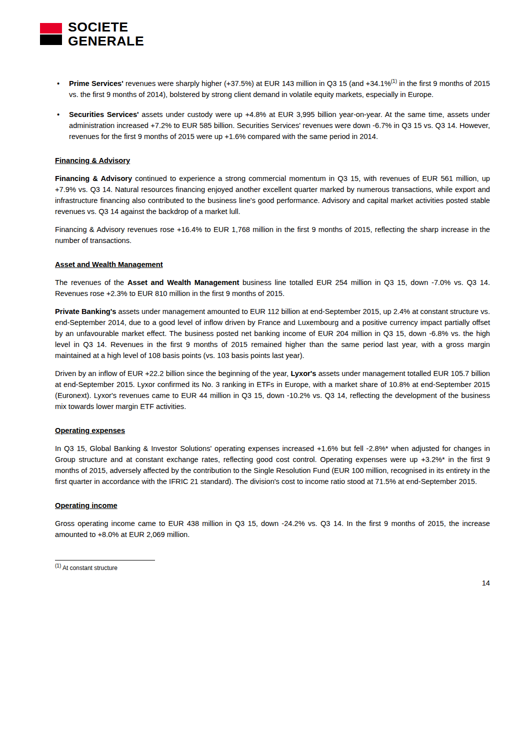SOCIETE
GENERALE
Prime Services' revenues were sharply higher (+37.5%) at EUR 143 million in Q3 15 (and +34.1%(1) in the first 9 months of 2015 vs. the first 9 months of 2014), bolstered by strong client demand in volatile equity markets, especially in Europe.
Securities Services' assets under custody were up +4.8% at EUR 3,995 billion year-on-year. At the same time, assets under administration increased +7.2% to EUR 585 billion. Securities Services' revenues were down -6.7% in Q3 15 vs. Q3 14. However, revenues for the first 9 months of 2015 were up +1.6% compared with the same period in 2014.
Financing & Advisory
Financing & Advisory continued to experience a strong commercial momentum in Q3 15, with revenues of EUR 561 million, up +7.9% vs. Q3 14. Natural resources financing enjoyed another excellent quarter marked by numerous transactions, while export and infrastructure financing also contributed to the business line's good performance. Advisory and capital market activities posted stable revenues vs. Q3 14 against the backdrop of a market lull.
Financing & Advisory revenues rose +16.4% to EUR 1,768 million in the first 9 months of 2015, reflecting the sharp increase in the number of transactions.
Asset and Wealth Management
The revenues of the Asset and Wealth Management business line totalled EUR 254 million in Q3 15, down -7.0% vs. Q3 14. Revenues rose +2.3% to EUR 810 million in the first 9 months of 2015.
Private Banking's assets under management amounted to EUR 112 billion at end-September 2015, up 2.4% at constant structure vs. end-September 2014, due to a good level of inflow driven by France and Luxembourg and a positive currency impact partially offset by an unfavourable market effect. The business posted net banking income of EUR 204 million in Q3 15, down -6.8% vs. the high level in Q3 14. Revenues in the first 9 months of 2015 remained higher than the same period last year, with a gross margin maintained at a high level of 108 basis points (vs. 103 basis points last year).
Driven by an inflow of EUR +22.2 billion since the beginning of the year, Lyxor's assets under management totalled EUR 105.7 billion at end-September 2015. Lyxor confirmed its No. 3 ranking in ETFs in Europe, with a market share of 10.8% at end-September 2015 (Euronext). Lyxor's revenues came to EUR 44 million in Q3 15, down -10.2% vs. Q3 14, reflecting the development of the business mix towards lower margin ETF activities.
Operating expenses
In Q3 15, Global Banking & Investor Solutions' operating expenses increased +1.6% but fell -2.8%* when adjusted for changes in Group structure and at constant exchange rates, reflecting good cost control. Operating expenses were up +3.2%* in the first 9 months of 2015, adversely affected by the contribution to the Single Resolution Fund (EUR 100 million, recognised in its entirety in the first quarter in accordance with the IFRIC 21 standard). The division's cost to income ratio stood at 71.5% at end-September 2015.
Operating income
Gross operating income came to EUR 438 million in Q3 15, down -24.2% vs. Q3 14. In the first 9 months of 2015, the increase amounted to +8.0% at EUR 2,069 million.
(1) At constant structure
14